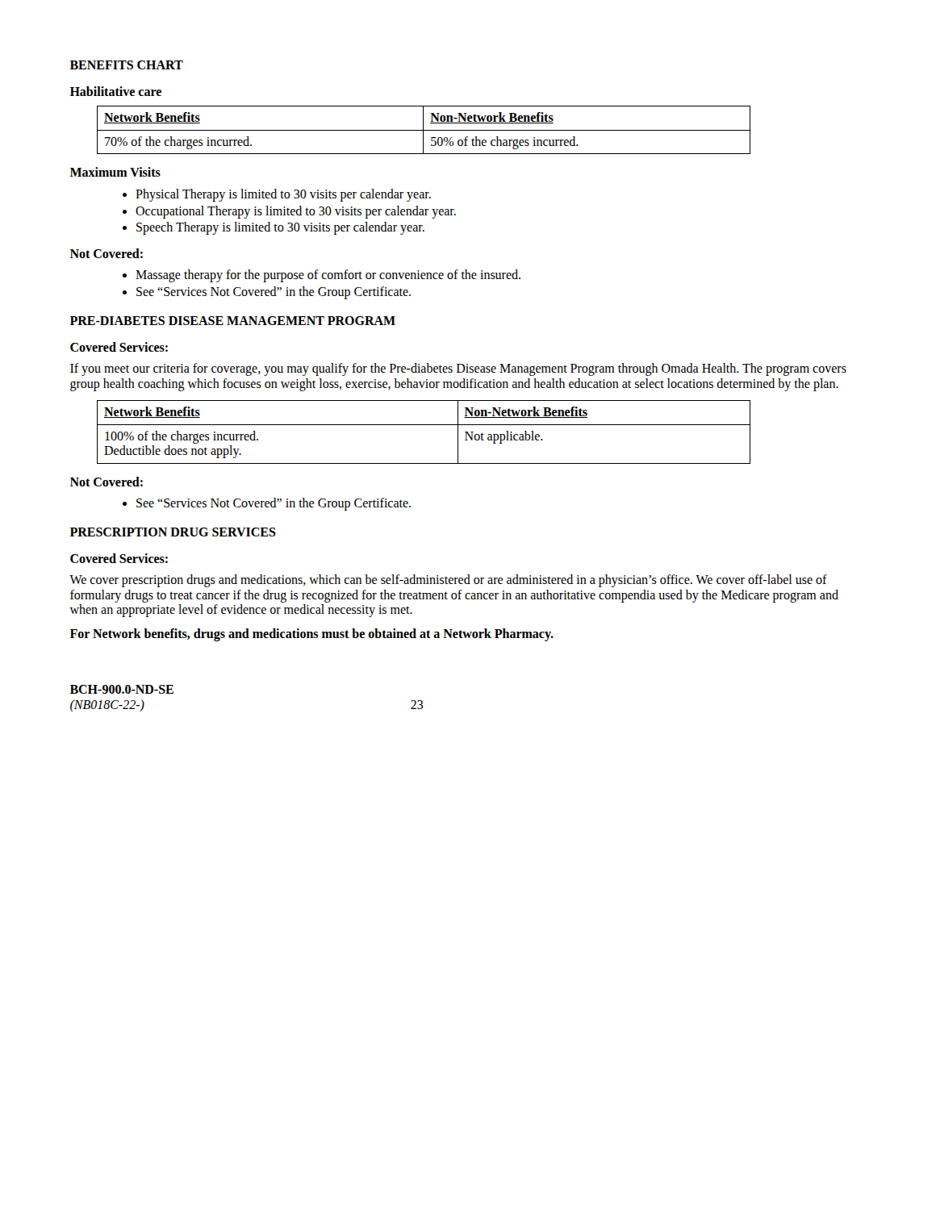BENEFITS CHART
Habilitative care
| Network Benefits | Non-Network Benefits |
| --- | --- |
| 70% of the charges incurred. | 50% of the charges incurred. |
Maximum Visits
Physical Therapy is limited to 30 visits per calendar year.
Occupational Therapy is limited to 30 visits per calendar year.
Speech Therapy is limited to 30 visits per calendar year.
Not Covered:
Massage therapy for the purpose of comfort or convenience of the insured.
See “Services Not Covered” in the Group Certificate.
PRE-DIABETES DISEASE MANAGEMENT PROGRAM
Covered Services:
If you meet our criteria for coverage, you may qualify for the Pre-diabetes Disease Management Program through Omada Health. The program covers group health coaching which focuses on weight loss, exercise, behavior modification and health education at select locations determined by the plan.
| Network Benefits | Non-Network Benefits |
| --- | --- |
| 100% of the charges incurred. Deductible does not apply. | Not applicable. |
Not Covered:
See “Services Not Covered” in the Group Certificate.
PRESCRIPTION DRUG SERVICES
Covered Services:
We cover prescription drugs and medications, which can be self-administered or are administered in a physician’s office. We cover off-label use of formulary drugs to treat cancer if the drug is recognized for the treatment of cancer in an authoritative compendia used by the Medicare program and when an appropriate level of evidence or medical necessity is met.
For Network benefits, drugs and medications must be obtained at a Network Pharmacy.
BCH-900.0-ND-SE
(NB018C-22-)
23